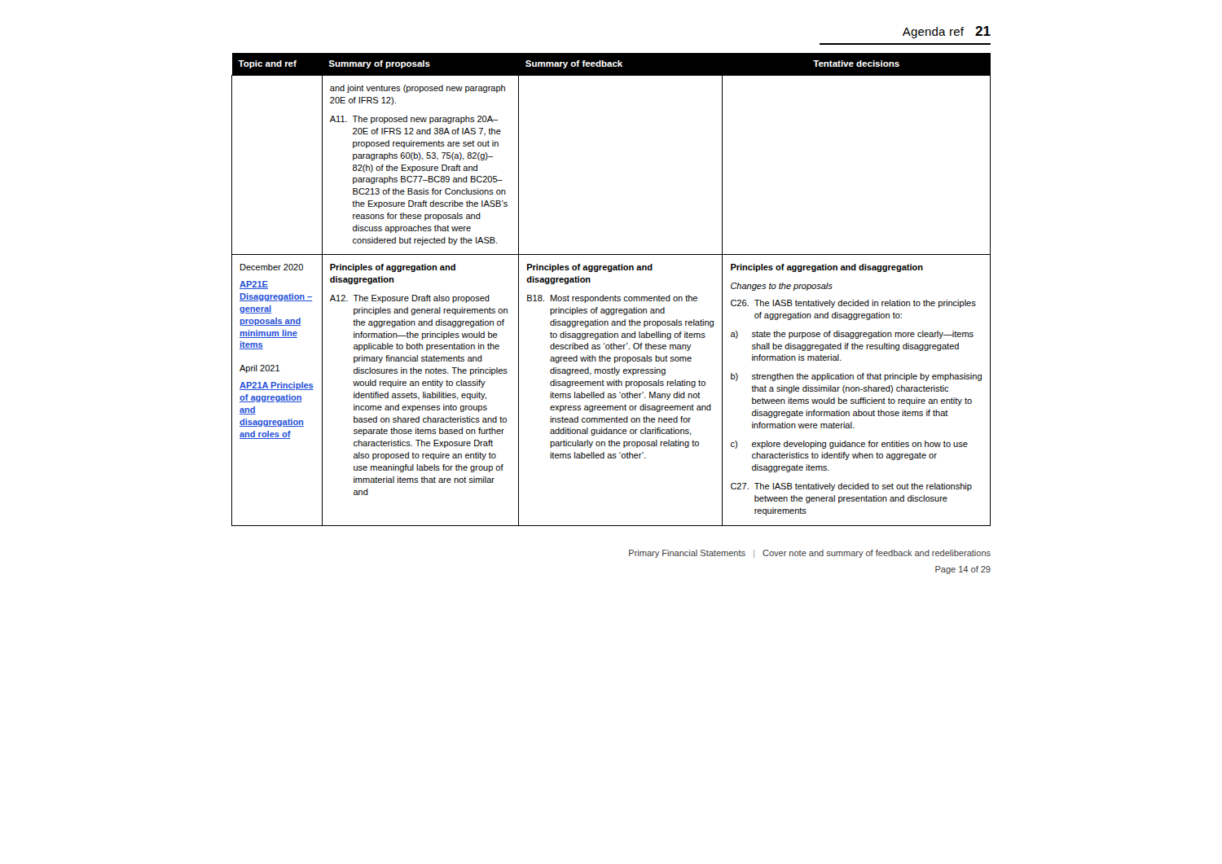Agenda ref 21
| Topic and ref | Summary of proposals | Summary of feedback | Tentative decisions |
| --- | --- | --- | --- |
| | and joint ventures (proposed new paragraph 20E of IFRS 12). A11. The proposed new paragraphs 20A–20E of IFRS 12 and 38A of IAS 7, the proposed requirements are set out in paragraphs 60(b), 53, 75(a), 82(g)–82(h) of the Exposure Draft and paragraphs BC77–BC89 and BC205–BC213 of the Basis for Conclusions on the Exposure Draft describe the IASB’s reasons for these proposals and discuss approaches that were considered but rejected by the IASB. | | |
| December 2020 AP21E Disaggregation – general proposals and minimum line items April 2021 AP21A Principles of aggregation and disaggregation and roles of | Principles of aggregation and disaggregation A12. The Exposure Draft also proposed principles and general requirements on the aggregation and disaggregation of information—the principles would be applicable to both presentation in the primary financial statements and disclosures in the notes. The principles would require an entity to classify identified assets, liabilities, equity, income and expenses into groups based on shared characteristics and to separate those items based on further characteristics. The Exposure Draft also proposed to require an entity to use meaningful labels for the group of immaterial items that are not similar and | Principles of aggregation and disaggregation B18. Most respondents commented on the principles of aggregation and disaggregation and the proposals relating to disaggregation and labelling of items described as ‘other’. Of these many agreed with the proposals but some disagreed, mostly expressing disagreement with proposals relating to items labelled as ‘other’. Many did not express agreement or disagreement and instead commented on the need for additional guidance or clarifications, particularly on the proposal relating to items labelled as ‘other’. | Principles of aggregation and disaggregation Changes to the proposals C26. The IASB tentatively decided in relation to the principles of aggregation and disaggregation to: a) state the purpose of disaggregation more clearly—items shall be disaggregated if the resulting disaggregated information is material. b) strengthen the application of that principle by emphasising that a single dissimilar (non-shared) characteristic between items would be sufficient to require an entity to disaggregate information about those items if that information were material. c) explore developing guidance for entities on how to use characteristics to identify when to aggregate or disaggregate items. C27. The IASB tentatively decided to set out the relationship between the general presentation and disclosure requirements |
Primary Financial Statements | Cover note and summary of feedback and redeliberations
Page 14 of 29